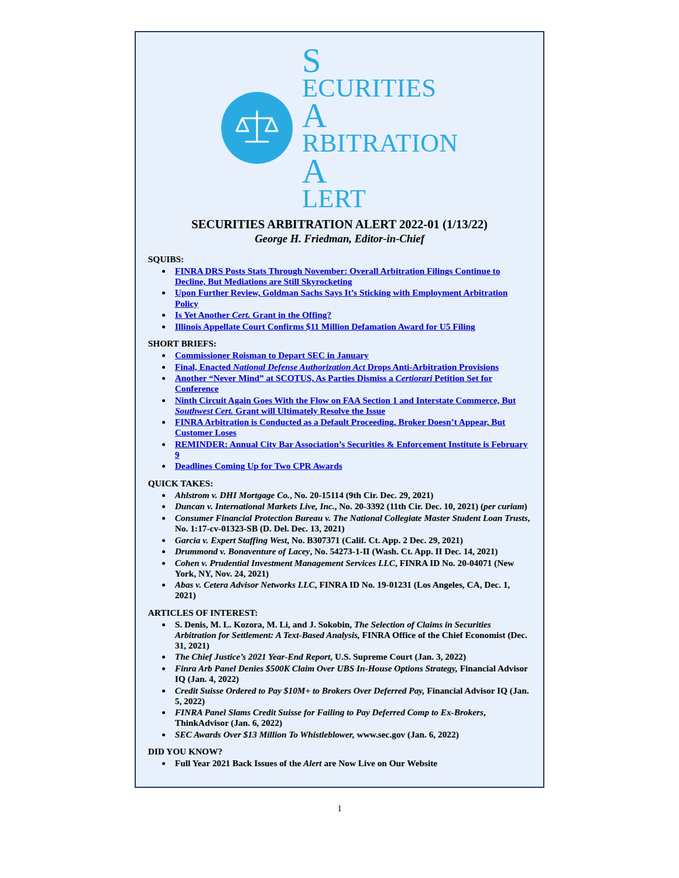SECURITIES ARBITRATION ALERT
SECURITIES ARBITRATION ALERT 2022-01 (1/13/22)
George H. Friedman, Editor-in-Chief
SQUIBS:
FINRA DRS Posts Stats Through November: Overall Arbitration Filings Continue to Decline, But Mediations are Still Skyrocketing
Upon Further Review, Goldman Sachs Says It’s Sticking with Employment Arbitration Policy
Is Yet Another Cert. Grant in the Offing?
Illinois Appellate Court Confirms $11 Million Defamation Award for U5 Filing
SHORT BRIEFS:
Commissioner Roisman to Depart SEC in January
Final, Enacted National Defense Authorization Act Drops Anti-Arbitration Provisions
Another “Never Mind” at SCOTUS, As Parties Dismiss a Certiorari Petition Set for Conference
Ninth Circuit Again Goes With the Flow on FAA Section 1 and Interstate Commerce, But Southwest Cert. Grant will Ultimately Resolve the Issue
FINRA Arbitration is Conducted as a Default Proceeding, Broker Doesn’t Appear, But Customer Loses
REMINDER: Annual City Bar Association’s Securities & Enforcement Institute is February 9
Deadlines Coming Up for Two CPR Awards
QUICK TAKES:
Ahlstrom v. DHI Mortgage Co., No. 20-15114 (9th Cir. Dec. 29, 2021)
Duncan v. International Markets Live, Inc., No. 20-3392 (11th Cir. Dec. 10, 2021) (per curiam)
Consumer Financial Protection Bureau v. The National Collegiate Master Student Loan Trusts, No. 1:17-cv-01323-SB (D. Del. Dec. 13, 2021)
Garcia v. Expert Staffing West, No. B307371 (Calif. Ct. App. 2 Dec. 29, 2021)
Drummond v. Bonaventure of Lacey, No. 54273-1-II (Wash. Ct. App. II Dec. 14, 2021)
Cohen v. Prudential Investment Management Services LLC, FINRA ID No. 20-04071 (New York, NY, Nov. 24, 2021)
Abas v. Cetera Advisor Networks LLC, FINRA ID No. 19-01231 (Los Angeles, CA, Dec. 1, 2021)
ARTICLES OF INTEREST:
S. Denis, M. L. Kozora, M. Li, and J. Sokobin, The Selection of Claims in Securities Arbitration for Settlement: A Text-Based Analysis, FINRA Office of the Chief Economist (Dec. 31, 2021)
The Chief Justice’s 2021 Year-End Report, U.S. Supreme Court (Jan. 3, 2022)
Finra Arb Panel Denies $500K Claim Over UBS In-House Options Strategy, Financial Advisor IQ (Jan. 4, 2022)
Credit Suisse Ordered to Pay $10M+ to Brokers Over Deferred Pay, Financial Advisor IQ (Jan. 5, 2022)
FINRA Panel Slams Credit Suisse for Failing to Pay Deferred Comp to Ex-Brokers, ThinkAdvisor (Jan. 6, 2022)
SEC Awards Over $13 Million To Whistleblower, www.sec.gov (Jan. 6, 2022)
DID YOU KNOW?
Full Year 2021 Back Issues of the Alert are Now Live on Our Website
1